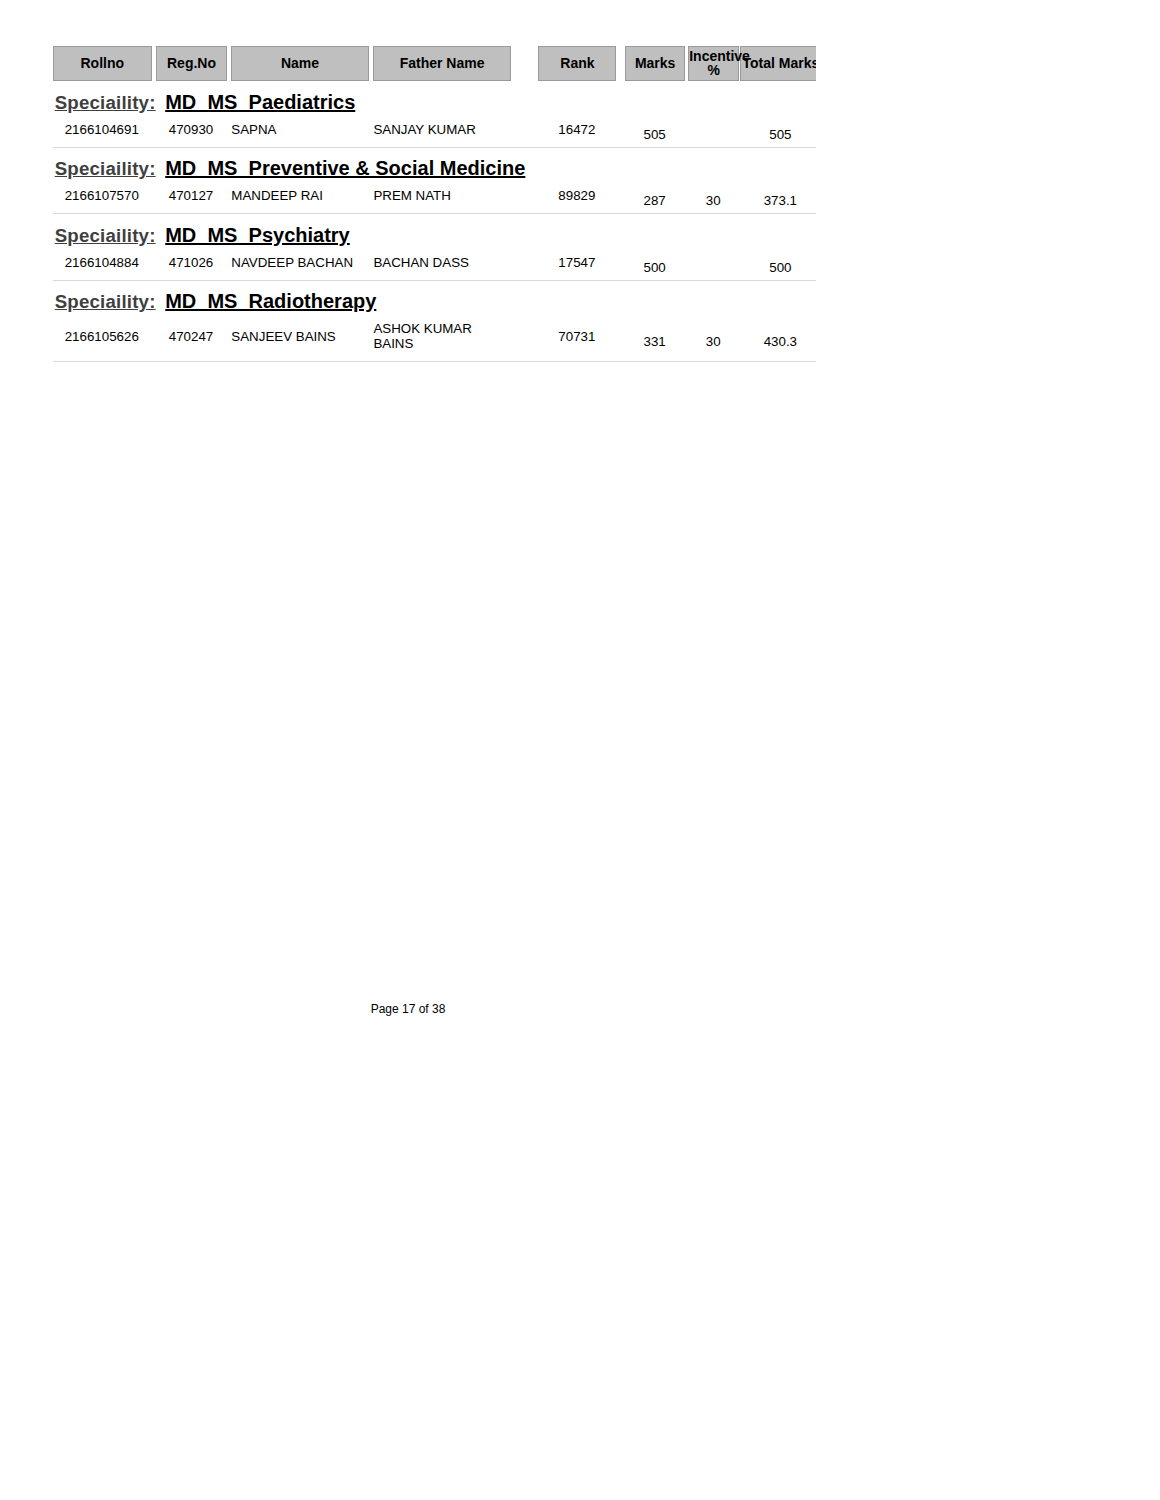| Rollno | | Reg.No | | Name | | Father Name | | Rank | | Marks | | Incentive % | | Total Marks |
Speciaility: MD_MS_Paediatrics
| 2166104691 | | 470930 | | SAPNA | | SANJAY KUMAR | | 16472 | | 505 | | | | 505 |
Speciaility: MD_MS_Preventive & Social Medicine
| 2166107570 | | 470127 | | MANDEEP RAI | | PREM NATH | | 89829 | | 287 | | 30 | | 373.1 |
Speciaility: MD_MS_Psychiatry
| 2166104884 | | 471026 | | NAVDEEP BACHAN | | BACHAN DASS | | 17547 | | 500 | | | | 500 |
Speciaility: MD_MS_Radiotherapy
| 2166105626 | | 470247 | | SANJEEV BAINS | | ASHOK KUMAR BAINS | | 70731 | | 331 | | 30 | | 430.3 |
Page 17 of 38